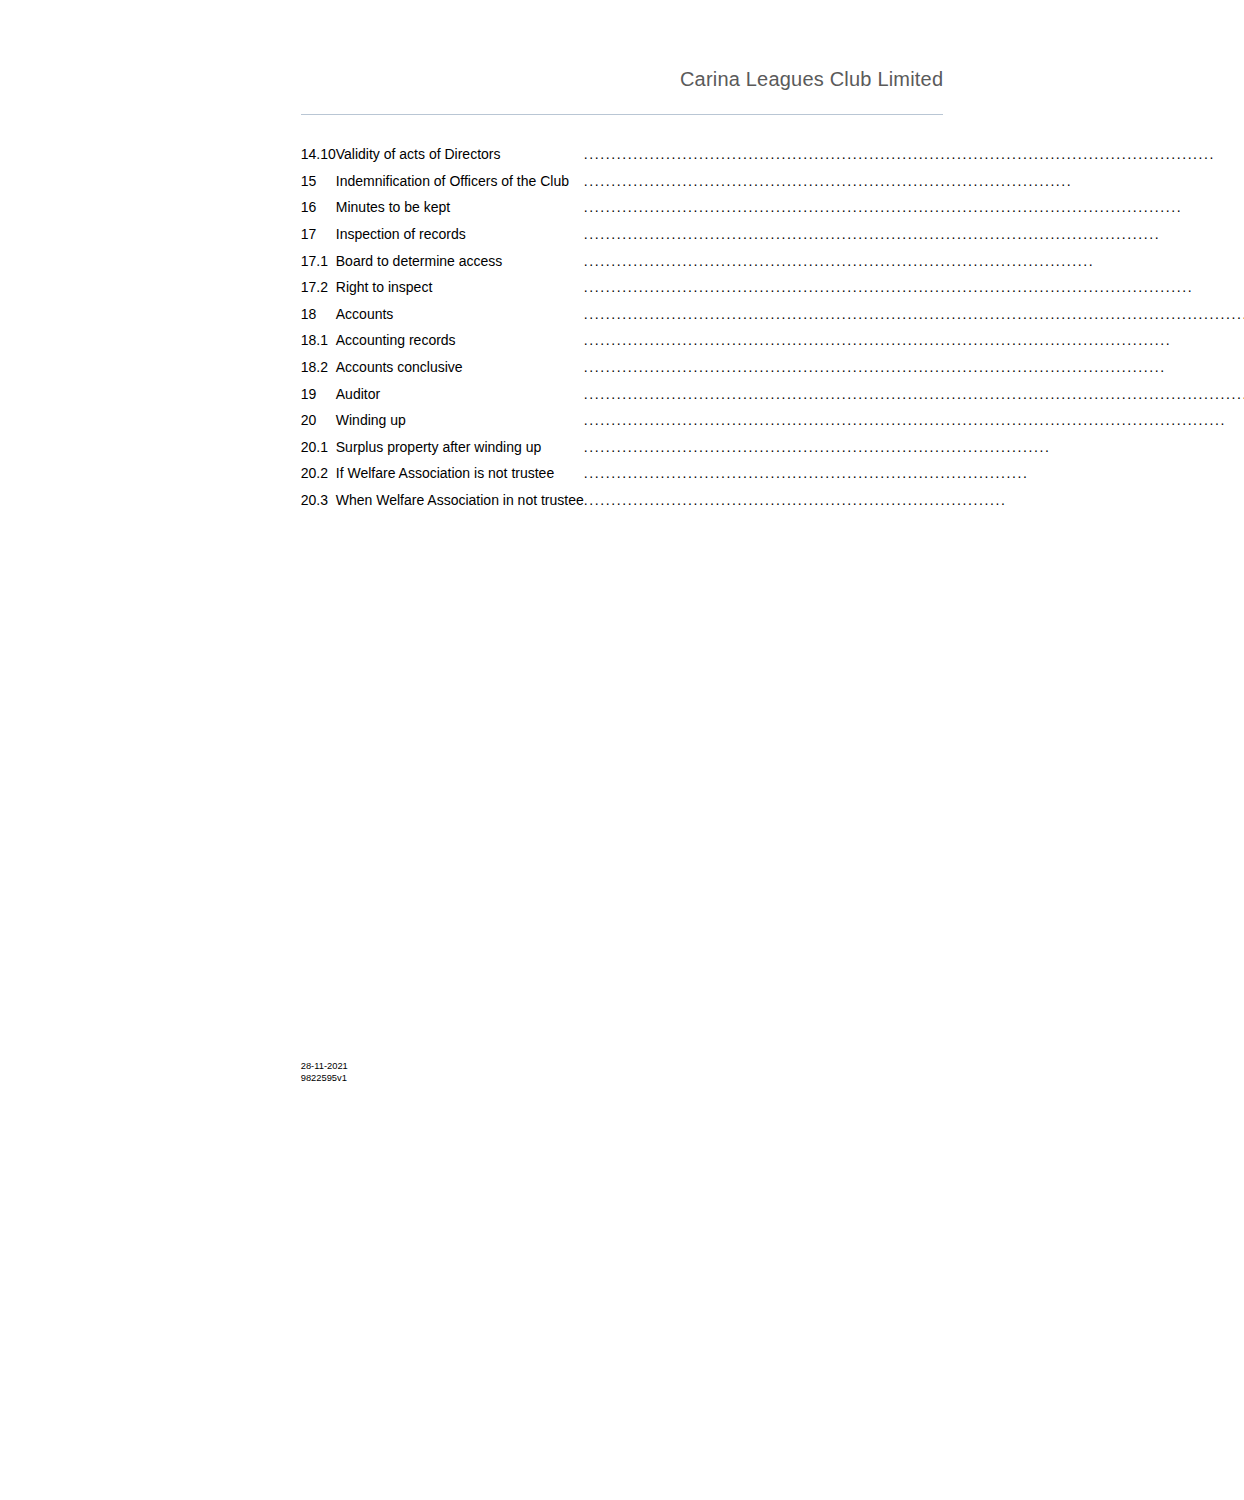Carina Leagues Club Limited
| 14.10 | | Validity of acts of Directors | ................................................................................................................... | 27 |
| 15 | | Indemnification of Officers of the Club | ......................................................................................... | 27 |
| 16 | | Minutes to be kept | ............................................................................................................. | 27 |
| 17 | | Inspection of records | ......................................................................................................... | 28 |
| 17.1 | | Board to determine access | ............................................................................................. | 28 |
| 17.2 | | Right to inspect | ............................................................................................................... | 28 |
| 18 | | Accounts | ......................................................................................................................... | 28 |
| 18.1 | | Accounting records | ........................................................................................................... | 28 |
| 18.2 | | Accounts conclusive | .......................................................................................................... | 28 |
| 19 | | Auditor | ........................................................................................................................... | 28 |
| 20 | | Winding up | ..................................................................................................................... | 28 |
| 20.1 | | Surplus property after winding up | ..................................................................................... | 28 |
| 20.2 | | If Welfare Association is not trustee | ................................................................................. | 29 |
| 20.3 | | When Welfare Association in not trustee | ............................................................................. | 29 |
28-11-2021
9822595v1